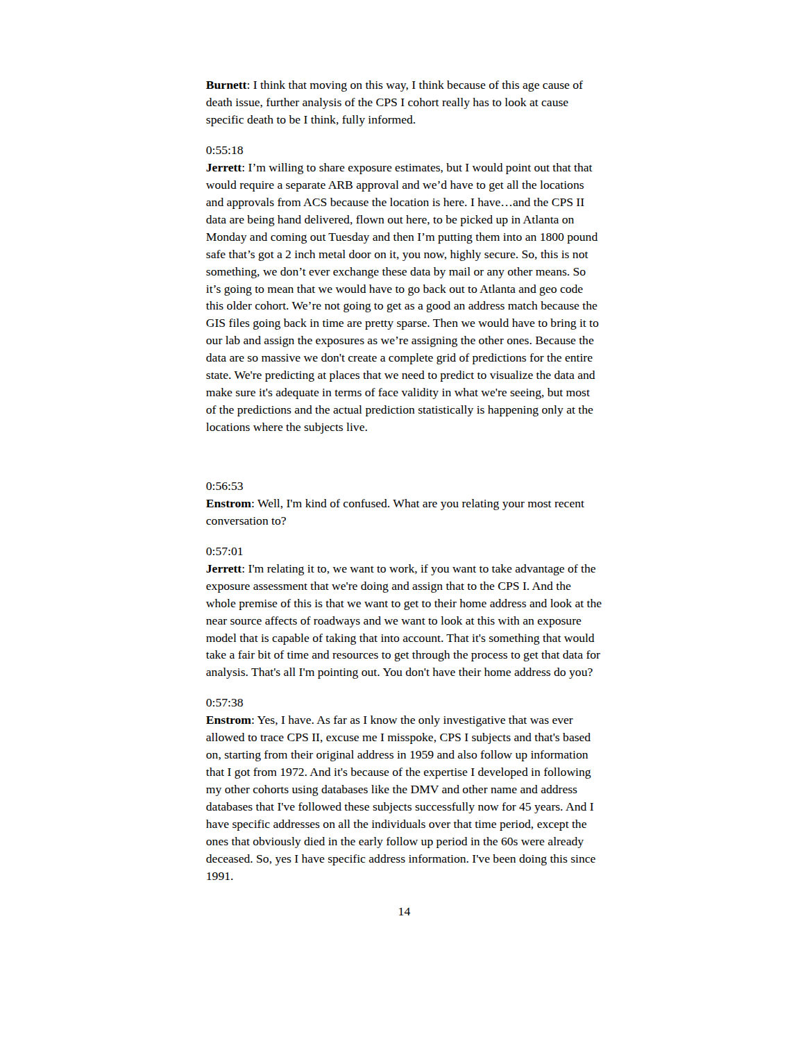Burnett: I think that moving on this way, I think because of this age cause of death issue, further analysis of the CPS I cohort really has to look at cause specific death to be I think, fully informed.
0:55:18
Jerrett: I’m willing to share exposure estimates, but I would point out that that would require a separate ARB approval and we’d have to get all the locations and approvals from ACS because the location is here. I have…and the CPS II data are being hand delivered, flown out here, to be picked up in Atlanta on Monday and coming out Tuesday and then I’m putting them into an 1800 pound safe that’s got a 2 inch metal door on it, you now, highly secure. So, this is not something, we don’t ever exchange these data by mail or any other means. So it’s going to mean that we would have to go back out to Atlanta and geo code this older cohort. We’re not going to get as a good an address match because the GIS files going back in time are pretty sparse. Then we would have to bring it to our lab and assign the exposures as we’re assigning the other ones. Because the data are so massive we don't create a complete grid of predictions for the entire state. We're predicting at places that we need to predict to visualize the data and make sure it's adequate in terms of face validity in what we're seeing, but most of the predictions and the actual prediction statistically is happening only at the locations where the subjects live.
0:56:53
Enstrom: Well, I'm kind of confused. What are you relating your most recent conversation to?
0:57:01
Jerrett: I'm relating it to, we want to work, if you want to take advantage of the exposure assessment that we're doing and assign that to the CPS I. And the whole premise of this is that we want to get to their home address and look at the near source affects of roadways and we want to look at this with an exposure model that is capable of taking that into account. That it's something that would take a fair bit of time and resources to get through the process to get that data for analysis. That's all I'm pointing out. You don't have their home address do you?
0:57:38
Enstrom: Yes, I have. As far as I know the only investigative that was ever allowed to trace CPS II, excuse me I misspoke, CPS I subjects and that's based on, starting from their original address in 1959 and also follow up information that I got from 1972. And it's because of the expertise I developed in following my other cohorts using databases like the DMV and other name and address databases that I've followed these subjects successfully now for 45 years. And I have specific addresses on all the individuals over that time period, except the ones that obviously died in the early follow up period in the 60s were already deceased. So, yes I have specific address information. I've been doing this since 1991.
14